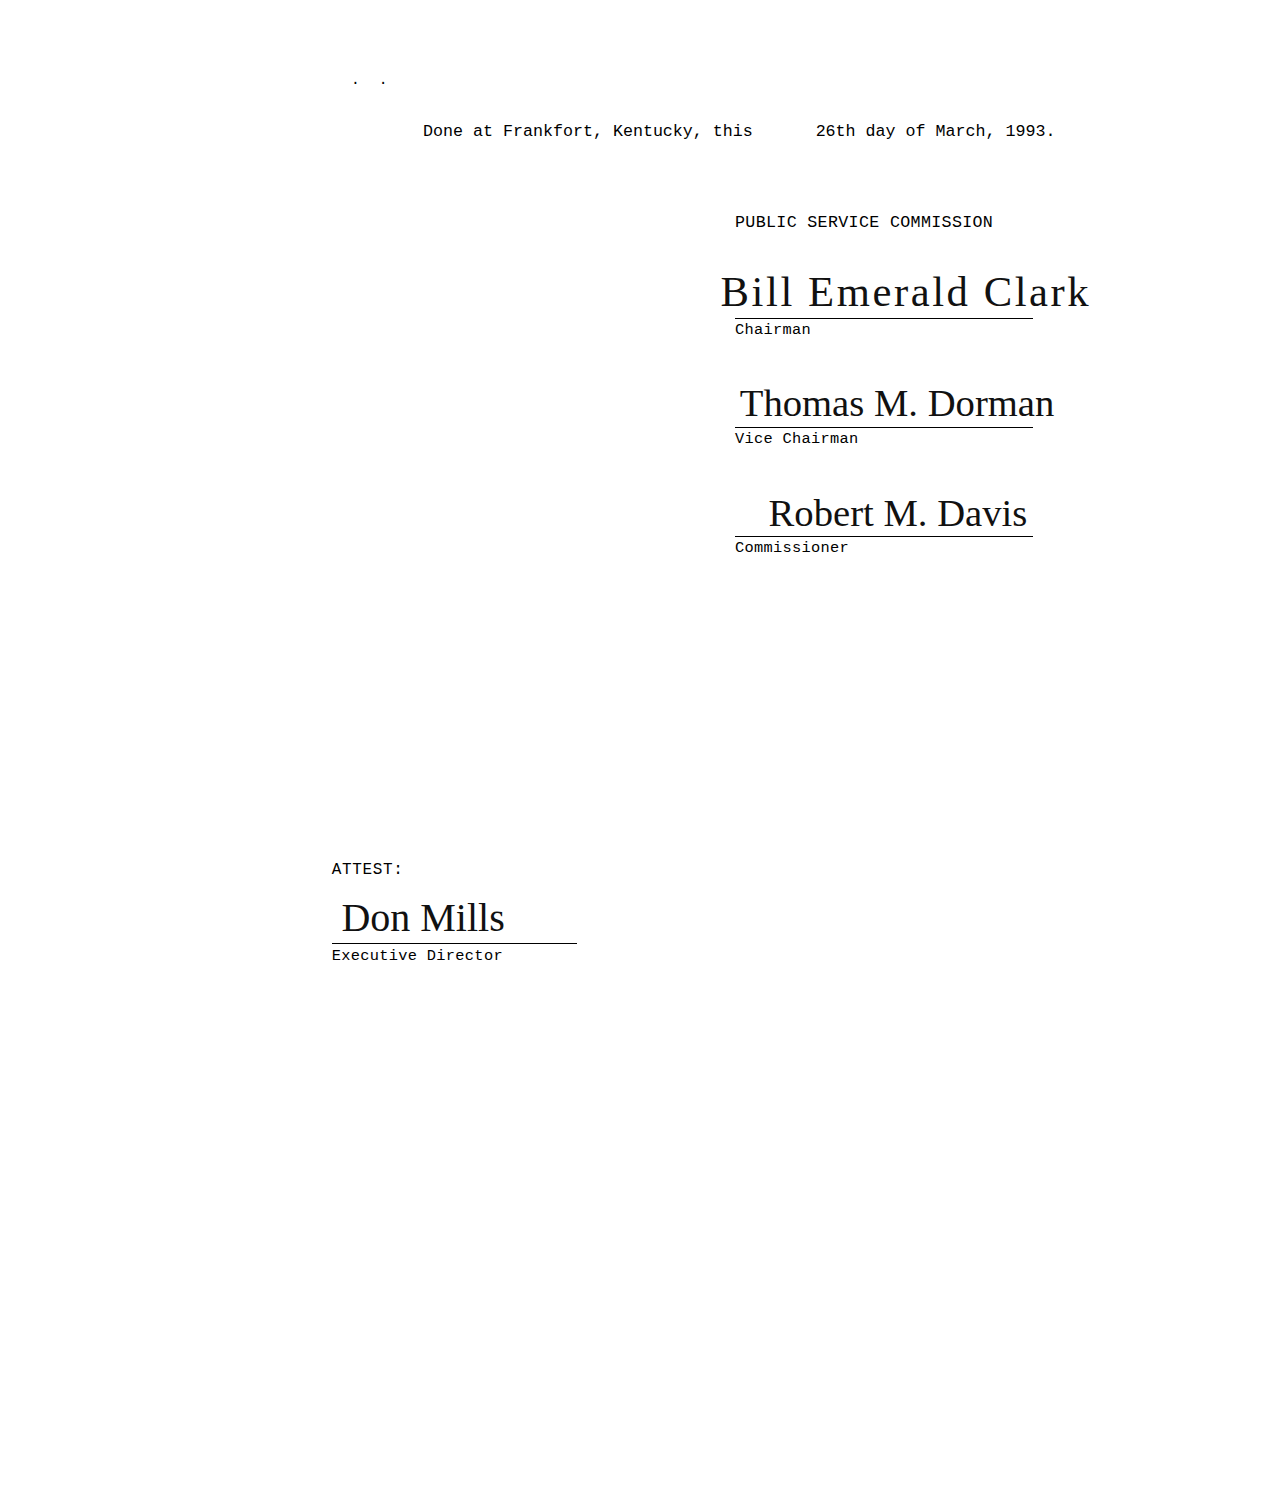. .
Done at Frankfort, Kentucky, this 26th day of March, 1993.
PUBLIC SERVICE COMMISSION
Bill Emerald Clark
Chairman
Thomas M. Dorman
Vice Chairman
Robert M. Davis
Commissioner
ATTEST:
Don Mills
Executive Director